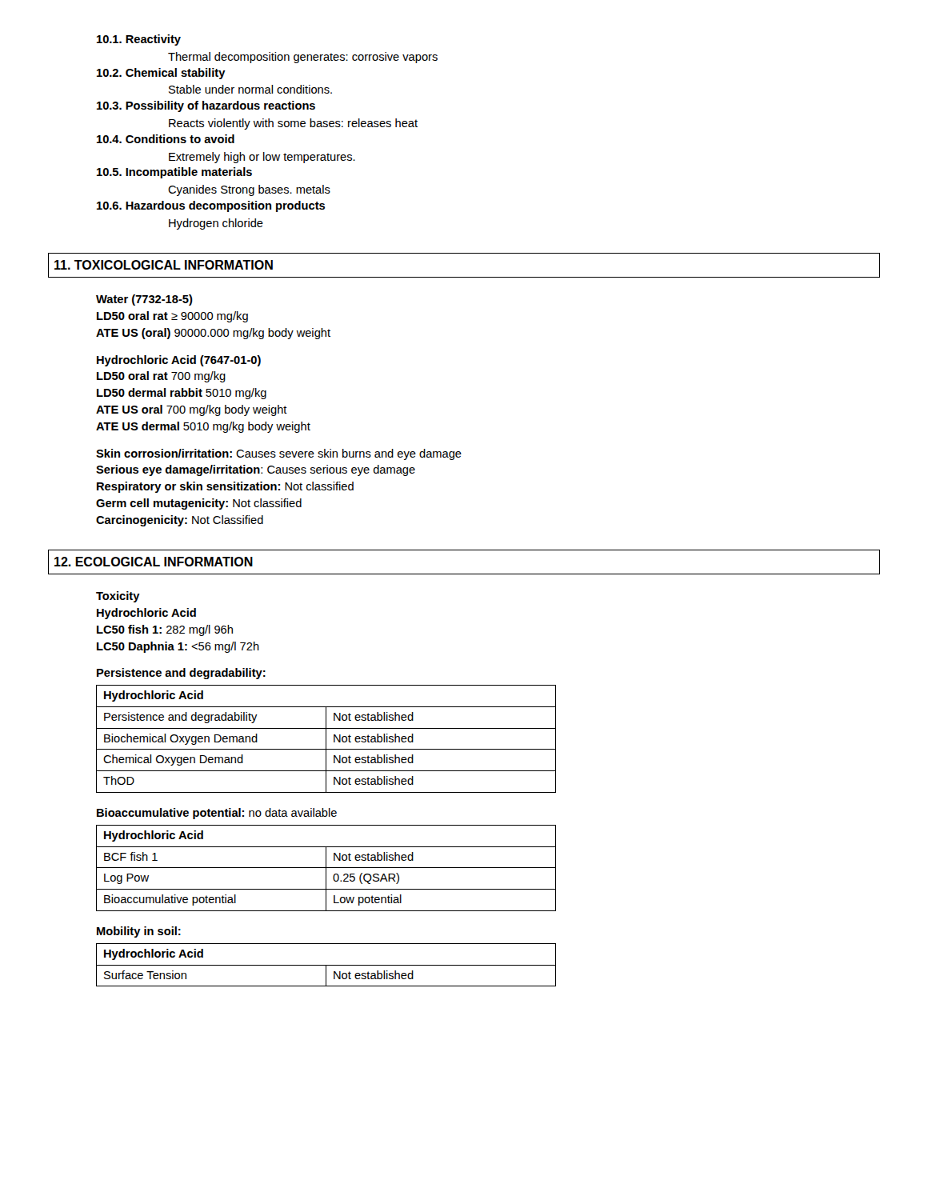10.1. Reactivity
Thermal decomposition generates: corrosive vapors
10.2. Chemical stability
Stable under normal conditions.
10.3. Possibility of hazardous reactions
Reacts violently with some bases: releases heat
10.4. Conditions to avoid
Extremely high or low temperatures.
10.5. Incompatible materials
Cyanides Strong bases. metals
10.6. Hazardous decomposition products
Hydrogen chloride
11. TOXICOLOGICAL INFORMATION
Water (7732-18-5)
LD50 oral rat ≥ 90000 mg/kg
ATE US (oral) 90000.000 mg/kg body weight
Hydrochloric Acid (7647-01-0)
LD50 oral rat 700 mg/kg
LD50 dermal rabbit 5010 mg/kg
ATE US oral 700 mg/kg body weight
ATE US dermal 5010 mg/kg body weight
Skin corrosion/irritation: Causes severe skin burns and eye damage
Serious eye damage/irritation: Causes serious eye damage
Respiratory or skin sensitization: Not classified
Germ cell mutagenicity: Not classified
Carcinogenicity: Not Classified
12. ECOLOGICAL INFORMATION
Toxicity
Hydrochloric Acid
LC50 fish 1: 282 mg/l 96h
LC50 Daphnia 1: <56 mg/l 72h
Persistence and degradability:
| Hydrochloric Acid |
| Persistence and degradability | Not established |
| Biochemical Oxygen Demand | Not established |
| Chemical Oxygen Demand | Not established |
| ThOD | Not established |
Bioaccumulative potential: no data available
| Hydrochloric Acid |
| BCF fish 1 | Not established |
| Log Pow | 0.25 (QSAR) |
| Bioaccumulative potential | Low potential |
Mobility in soil:
| Hydrochloric Acid |
| Surface Tension | Not established |